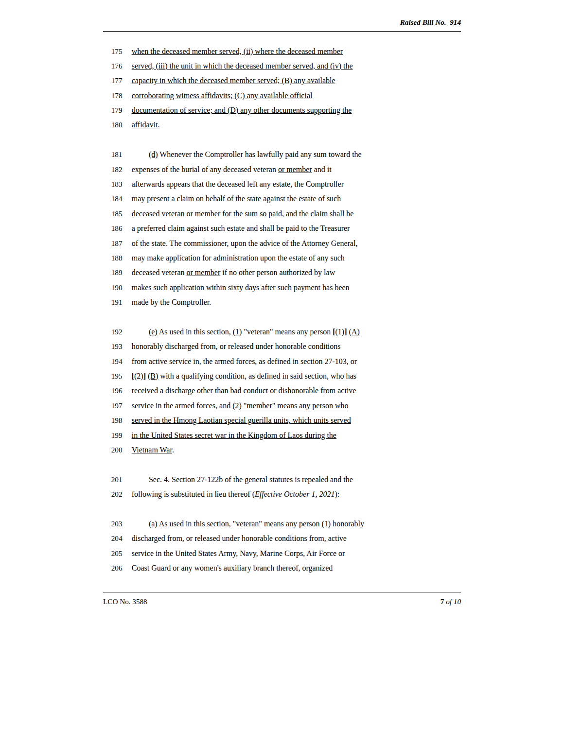Raised Bill No. 914
175 when the deceased member served, (ii) where the deceased member
176 served, (iii) the unit in which the deceased member served, and (iv) the
177 capacity in which the deceased member served; (B) any available
178 corroborating witness affidavits; (C) any available official
179 documentation of service; and (D) any other documents supporting the
180 affidavit.
181 (d) Whenever the Comptroller has lawfully paid any sum toward the
182 expenses of the burial of any deceased veteran or member and it
183 afterwards appears that the deceased left any estate, the Comptroller
184 may present a claim on behalf of the state against the estate of such
185 deceased veteran or member for the sum so paid, and the claim shall be
186 a preferred claim against such estate and shall be paid to the Treasurer
187 of the state. The commissioner, upon the advice of the Attorney General,
188 may make application for administration upon the estate of any such
189 deceased veteran or member if no other person authorized by law
190 makes such application within sixty days after such payment has been
191 made by the Comptroller.
192 (e) As used in this section, (1) "veteran" means any person [(1)] (A)
193 honorably discharged from, or released under honorable conditions
194 from active service in, the armed forces, as defined in section 27-103, or
195[(2)] (B) with a qualifying condition, as defined in said section, who has
196 received a discharge other than bad conduct or dishonorable from active
197 service in the armed forces, and (2) "member" means any person who
198 served in the Hmong Laotian special guerilla units, which units served
199 in the United States secret war in the Kingdom of Laos during the
200 Vietnam War.
201 Sec. 4. Section 27-122b of the general statutes is repealed and the
202 following is substituted in lieu thereof (Effective October 1, 2021):
203 (a) As used in this section, "veteran" means any person (1) honorably
204 discharged from, or released under honorable conditions from, active
205 service in the United States Army, Navy, Marine Corps, Air Force or
206 Coast Guard or any women's auxiliary branch thereof, organized
LCO No. 3588 7 of 10